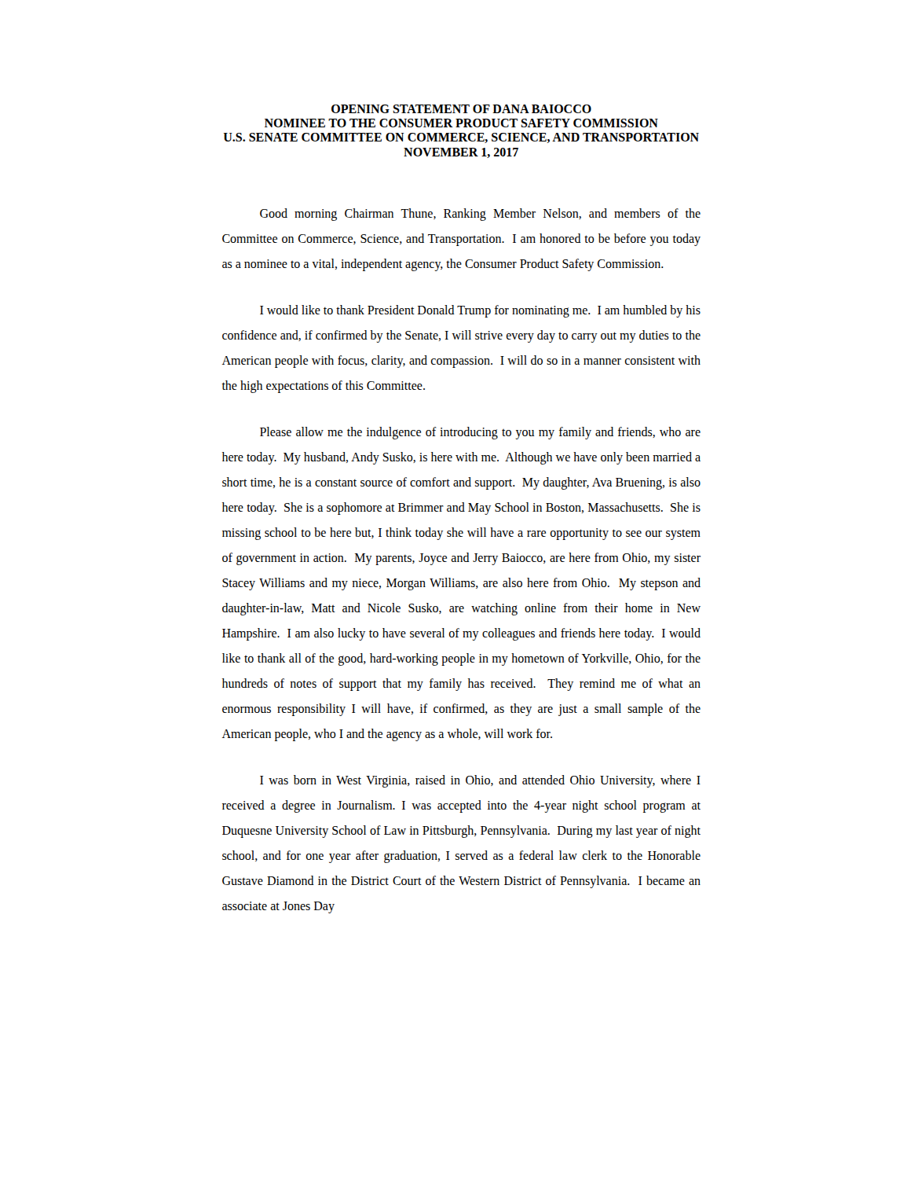Opening Statement of Dana Baiocco
Nominee to the Consumer Product Safety Commission
U.S. Senate Committee on Commerce, Science, and Transportation
November 1, 2017
Good morning Chairman Thune, Ranking Member Nelson, and members of the Committee on Commerce, Science, and Transportation. I am honored to be before you today as a nominee to a vital, independent agency, the Consumer Product Safety Commission.
I would like to thank President Donald Trump for nominating me. I am humbled by his confidence and, if confirmed by the Senate, I will strive every day to carry out my duties to the American people with focus, clarity, and compassion. I will do so in a manner consistent with the high expectations of this Committee.
Please allow me the indulgence of introducing to you my family and friends, who are here today. My husband, Andy Susko, is here with me. Although we have only been married a short time, he is a constant source of comfort and support. My daughter, Ava Bruening, is also here today. She is a sophomore at Brimmer and May School in Boston, Massachusetts. She is missing school to be here but, I think today she will have a rare opportunity to see our system of government in action. My parents, Joyce and Jerry Baiocco, are here from Ohio, my sister Stacey Williams and my niece, Morgan Williams, are also here from Ohio. My stepson and daughter-in-law, Matt and Nicole Susko, are watching online from their home in New Hampshire. I am also lucky to have several of my colleagues and friends here today. I would like to thank all of the good, hard-working people in my hometown of Yorkville, Ohio, for the hundreds of notes of support that my family has received. They remind me of what an enormous responsibility I will have, if confirmed, as they are just a small sample of the American people, who I and the agency as a whole, will work for.
I was born in West Virginia, raised in Ohio, and attended Ohio University, where I received a degree in Journalism. I was accepted into the 4-year night school program at Duquesne University School of Law in Pittsburgh, Pennsylvania. During my last year of night school, and for one year after graduation, I served as a federal law clerk to the Honorable Gustave Diamond in the District Court of the Western District of Pennsylvania. I became an associate at Jones Day